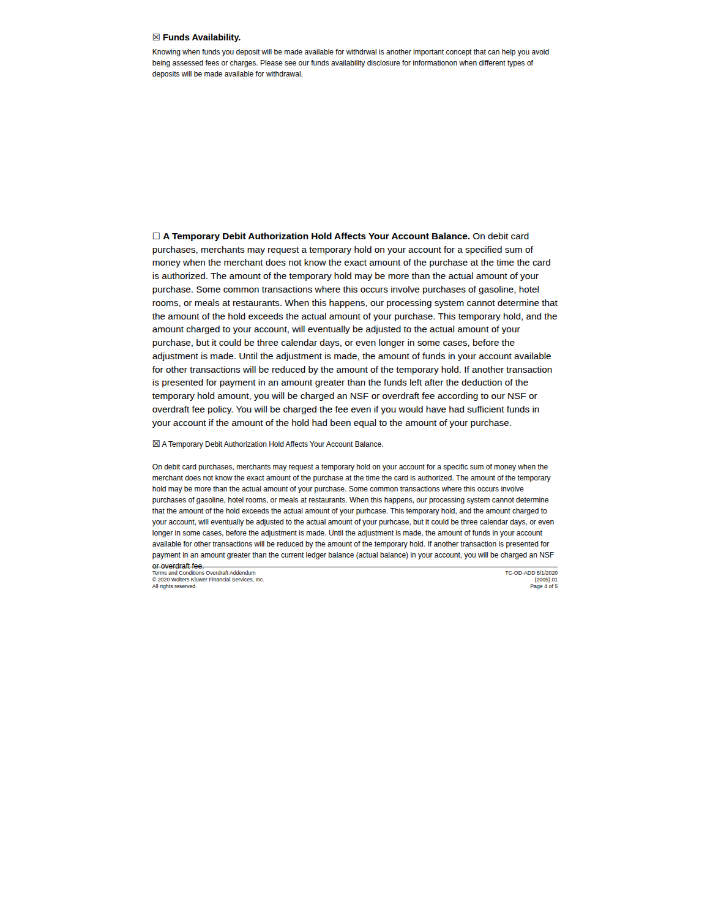☒ Funds Availability.
Knowing when funds you deposit will be made available for withdrwal is another important concept that can help you avoid being assessed fees or charges. Please see our funds availability disclosure for informationon when different types of deposits will be made available for withdrawal.
☐ A Temporary Debit Authorization Hold Affects Your Account Balance. On debit card purchases, merchants may request a temporary hold on your account for a specified sum of money when the merchant does not know the exact amount of the purchase at the time the card is authorized. The amount of the temporary hold may be more than the actual amount of your purchase. Some common transactions where this occurs involve purchases of gasoline, hotel rooms, or meals at restaurants. When this happens, our processing system cannot determine that the amount of the hold exceeds the actual amount of your purchase. This temporary hold, and the amount charged to your account, will eventually be adjusted to the actual amount of your purchase, but it could be three calendar days, or even longer in some cases, before the adjustment is made. Until the adjustment is made, the amount of funds in your account available for other transactions will be reduced by the amount of the temporary hold. If another transaction is presented for payment in an amount greater than the funds left after the deduction of the temporary hold amount, you will be charged an NSF or overdraft fee according to our NSF or overdraft fee policy. You will be charged the fee even if you would have had sufficient funds in your account if the amount of the hold had been equal to the amount of your purchase.
☒ A Temporary Debit Authorization Hold Affects Your Account Balance.
On debit card purchases, merchants may request a temporary hold on your account for a specific sum of money when the merchant does not know the exact amount of the purchase at the time the card is authorized. The amount of the temporary hold may be more than the actual amount of your purchase. Some common transactions where this occurs involve purchases of gasoline, hotel rooms, or meals at restaurants. When this happens, our processing system cannot determine that the amount of the hold exceeds the actual amount of your purhcase. This temporary hold, and the amount charged to your account, will eventually be adjusted to the actual amount of your purhcase, but it could be three calendar days, or even longer in some cases, before the adjustment is made. Until the adjustment is made, the amount of funds in your account available for other transactions will be reduced by the amount of the temporary hold. If another transaction is presented for payment in an amount greater than the current ledger balance (actual balance) in your account, you will be charged an NSF or overdraft fee.
| Terms and Conditions Overdraft Addendum © 2020 Wolters Kluwer Financial Services, Inc. All rights reserved. | TC-OD-ADD 5/1/2020 (2005).01 Page 4 of 5 |